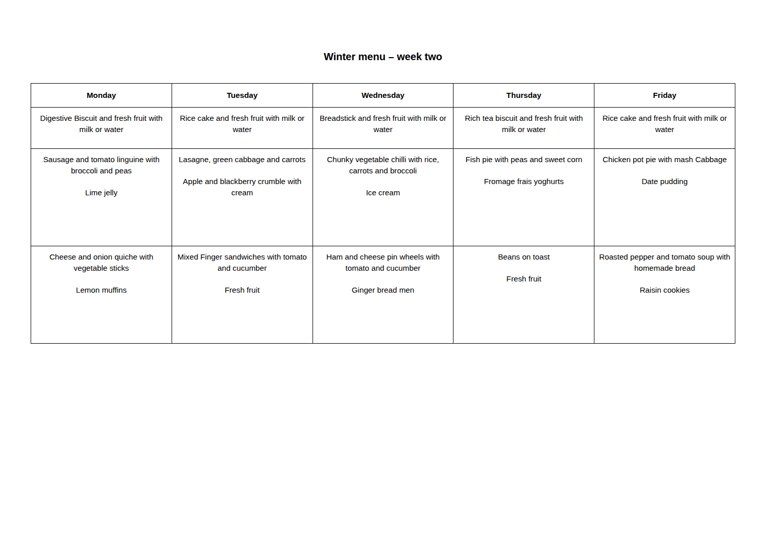Winter menu – week two
| Monday | Tuesday | Wednesday | Thursday | Friday |
| --- | --- | --- | --- | --- |
| Digestive Biscuit and fresh fruit with milk or water | Rice cake and fresh fruit with milk or water | Breadstick and fresh fruit with milk or water | Rich tea biscuit and fresh fruit with milk or water | Rice cake and fresh fruit with milk or water |
| Sausage and tomato linguine with broccoli and peas Lime jelly | Lasagne, green cabbage and carrots Apple and blackberry crumble with cream | Chunky vegetable chilli with rice, carrots and broccoli Ice cream | Fish pie with peas and sweet corn Fromage frais yoghurts | Chicken pot pie with mash Cabbage Date pudding |
| Cheese and onion quiche with vegetable sticks Lemon muffins | Mixed Finger sandwiches with tomato and cucumber Fresh fruit | Ham and cheese pin wheels with tomato and cucumber Ginger bread men | Beans on toast Fresh fruit | Roasted pepper and tomato soup with homemade bread Raisin cookies |